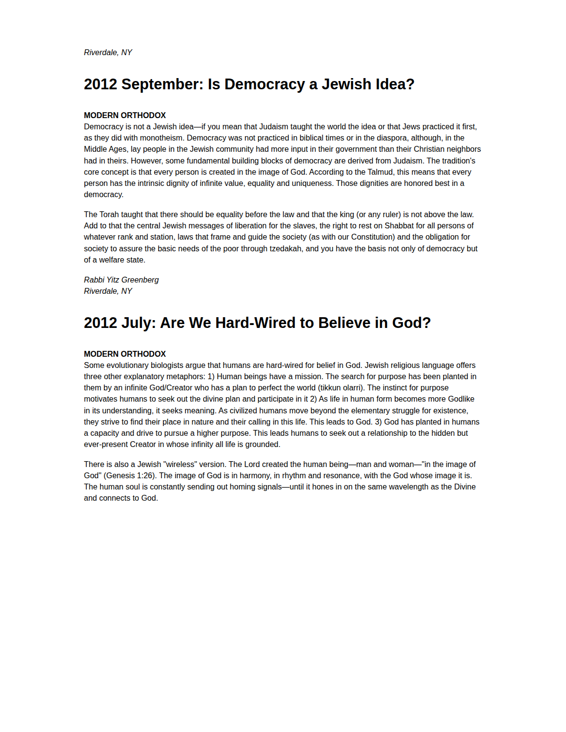Riverdale, NY
2012 September: Is Democracy a Jewish Idea?
Modern Orthodox
Democracy is not a Jewish idea—if you mean that Judaism taught the world the idea or that Jews practiced it first, as they did with monotheism. Democracy was not practiced in biblical times or in the diaspora, although, in the Middle Ages, lay people in the Jewish community had more input in their government than their Christian neighbors had in theirs. However, some fundamental building blocks of democracy are derived from Judaism. The tradition's core concept is that every person is created in the image of God. According to the Talmud, this means that every person has the intrinsic dignity of infinite value, equality and uniqueness. Those dignities are honored best in a democracy.
The Torah taught that there should be equality before the law and that the king (or any ruler) is not above the law. Add to that the central Jewish messages of liberation for the slaves, the right to rest on Shabbat for all persons of whatever rank and station, laws that frame and guide the society (as with our Constitution) and the obligation for society to assure the basic needs of the poor through tzedakah, and you have the basis not only of democracy but of a welfare state.
Rabbi Yitz Greenberg Riverdale, NY
2012 July: Are We Hard-Wired to Believe in God?
Modern Orthodox
Some evolutionary biologists argue that humans are hard-wired for belief in God. Jewish religious language offers three other explanatory metaphors: 1) Human beings have a mission. The search for purpose has been planted in them by an infinite God/Creator who has a plan to perfect the world (tikkun olarri). The instinct for purpose motivates humans to seek out the divine plan and participate in it 2) As life in human form becomes more Godlike in its understanding, it seeks meaning. As civilized humans move beyond the elementary struggle for existence, they strive to find their place in nature and their calling in this life. This leads to God. 3) God has planted in humans a capacity and drive to pursue a higher purpose. This leads humans to seek out a relationship to the hidden but ever-present Creator in whose infinity all life is grounded.
There is also a Jewish "wireless" version. The Lord created the human being—man and woman—"in the image of God" (Genesis 1:26). The image of God is in harmony, in rhythm and resonance, with the God whose image it is. The human soul is constantly sending out homing signals—until it hones in on the same wavelength as the Divine and connects to God.